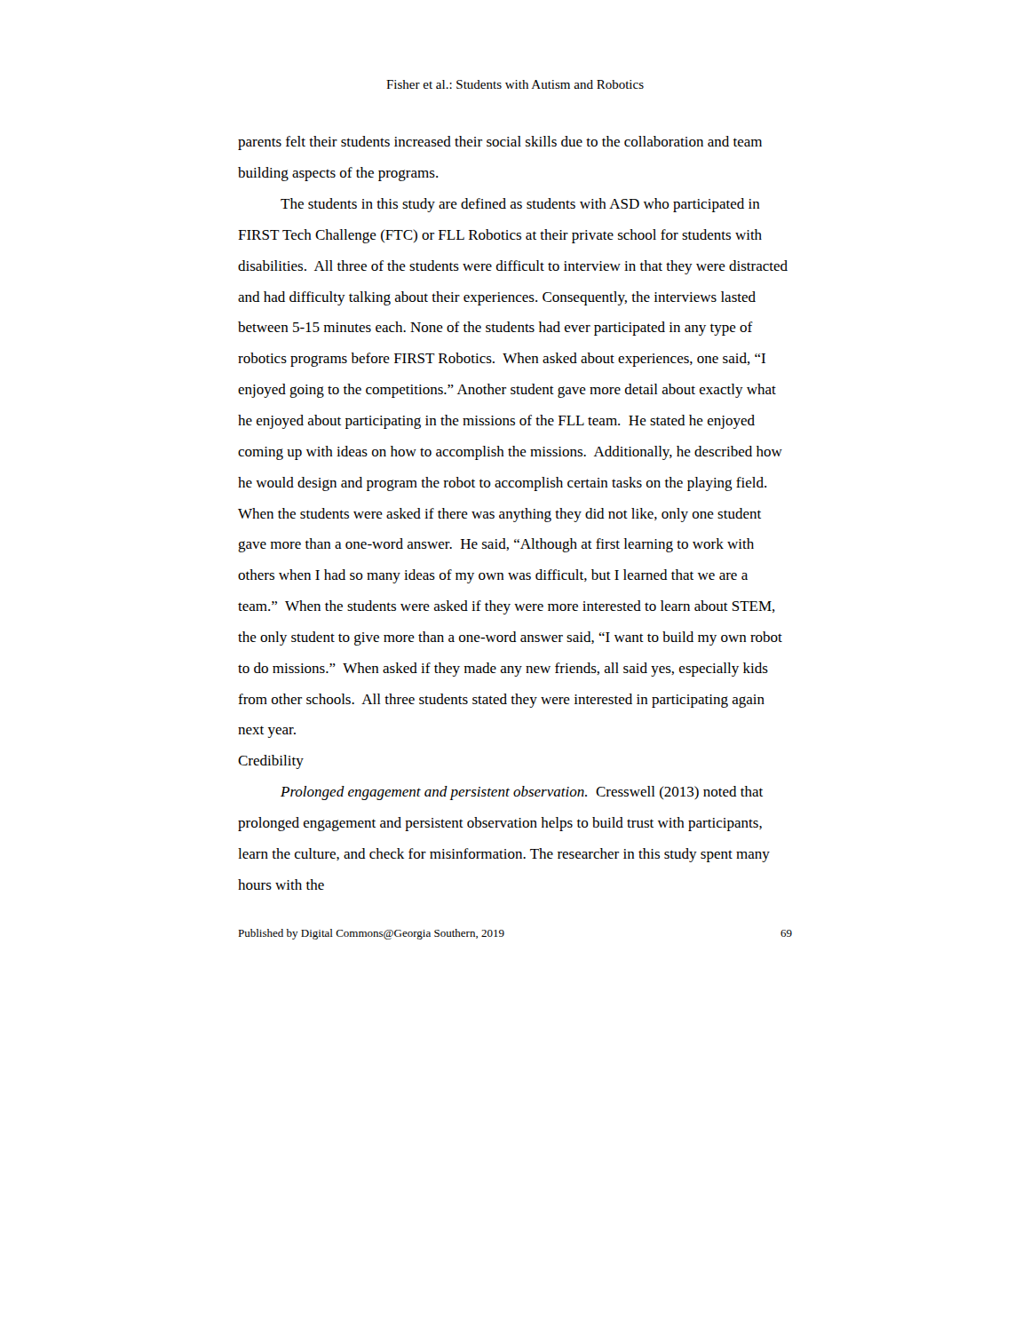Fisher et al.: Students with Autism and Robotics
parents felt their students increased their social skills due to the collaboration and team building aspects of the programs.
The students in this study are defined as students with ASD who participated in FIRST Tech Challenge (FTC) or FLL Robotics at their private school for students with disabilities. All three of the students were difficult to interview in that they were distracted and had difficulty talking about their experiences. Consequently, the interviews lasted between 5-15 minutes each. None of the students had ever participated in any type of robotics programs before FIRST Robotics. When asked about experiences, one said, “I enjoyed going to the competitions.” Another student gave more detail about exactly what he enjoyed about participating in the missions of the FLL team. He stated he enjoyed coming up with ideas on how to accomplish the missions. Additionally, he described how he would design and program the robot to accomplish certain tasks on the playing field. When the students were asked if there was anything they did not like, only one student gave more than a one-word answer. He said, “Although at first learning to work with others when I had so many ideas of my own was difficult, but I learned that we are a team.” When the students were asked if they were more interested to learn about STEM, the only student to give more than a one-word answer said, “I want to build my own robot to do missions.” When asked if they made any new friends, all said yes, especially kids from other schools. All three students stated they were interested in participating again next year.
Credibility
Prolonged engagement and persistent observation. Cresswell (2013) noted that prolonged engagement and persistent observation helps to build trust with participants, learn the culture, and check for misinformation. The researcher in this study spent many hours with the
Published by Digital Commons@Georgia Southern, 2019
69